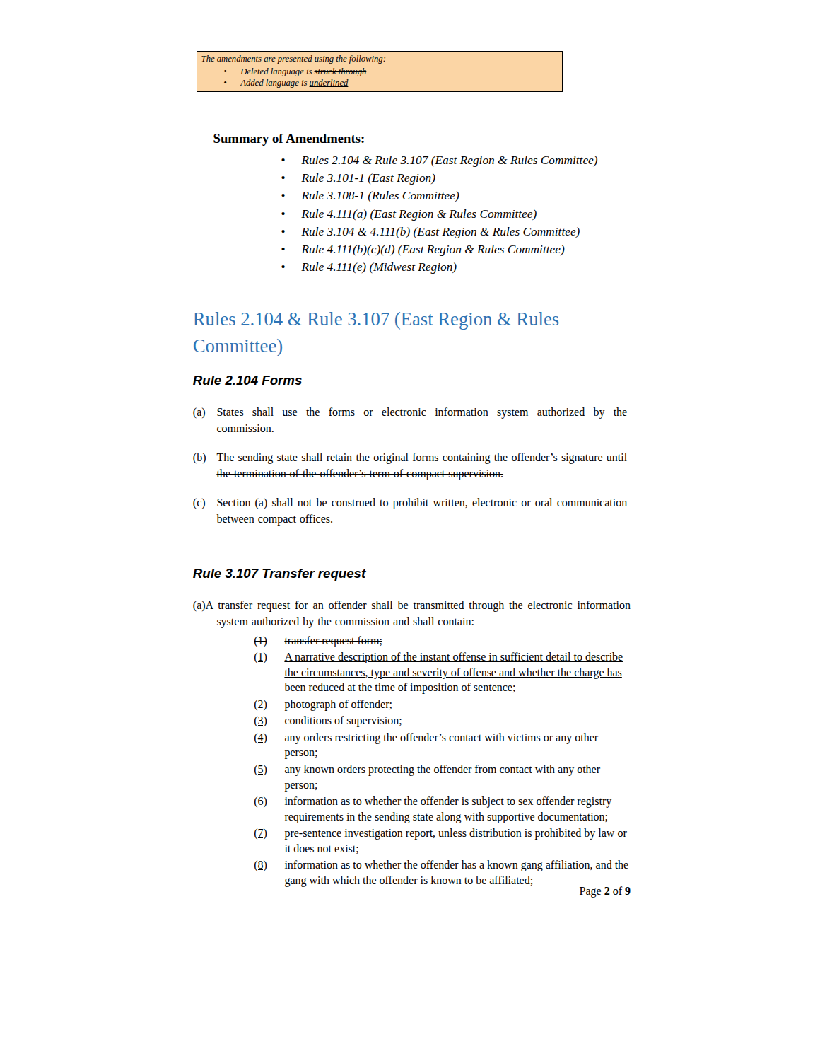The amendments are presented using the following:
Deleted language is struck through
Added language is underlined
Summary of Amendments:
Rules 2.104 & Rule 3.107 (East Region & Rules Committee)
Rule 3.101-1 (East Region)
Rule 3.108-1 (Rules Committee)
Rule 4.111(a) (East Region & Rules Committee)
Rule 3.104 & 4.111(b) (East Region & Rules Committee)
Rule 4.111(b)(c)(d) (East Region & Rules Committee)
Rule 4.111(e) (Midwest Region)
Rules 2.104 & Rule 3.107 (East Region & Rules Committee)
Rule 2.104 Forms
(a) States shall use the forms or electronic information system authorized by the commission.
(b) The sending state shall retain the original forms containing the offender’s signature until the termination of the offender’s term of compact supervision.
(c) Section (a) shall not be construed to prohibit written, electronic or oral communication between compact offices.
Rule 3.107 Transfer request
(a) A transfer request for an offender shall be transmitted through the electronic information system authorized by the commission and shall contain:
(1) transfer request form;
(1) A narrative description of the instant offense in sufficient detail to describe the circumstances, type and severity of offense and whether the charge has been reduced at the time of imposition of sentence;
(2) photograph of offender;
(3) conditions of supervision;
(4) any orders restricting the offender’s contact with victims or any other person;
(5) any known orders protecting the offender from contact with any other person;
(6) information as to whether the offender is subject to sex offender registry requirements in the sending state along with supportive documentation;
(7) pre-sentence investigation report, unless distribution is prohibited by law or it does not exist;
(8) information as to whether the offender has a known gang affiliation, and the gang with which the offender is known to be affiliated;
Page 2 of 9